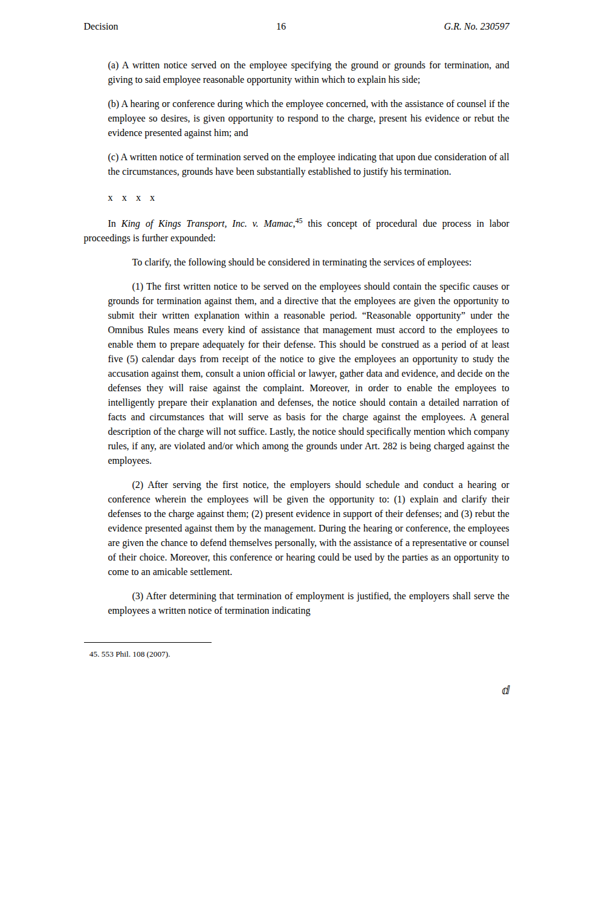Decision 16 G.R. No. 230597
(a) A written notice served on the employee specifying the ground or grounds for termination, and giving to said employee reasonable opportunity within which to explain his side;
(b) A hearing or conference during which the employee concerned, with the assistance of counsel if the employee so desires, is given opportunity to respond to the charge, present his evidence or rebut the evidence presented against him; and
(c) A written notice of termination served on the employee indicating that upon due consideration of all the circumstances, grounds have been substantially established to justify his termination.
x x x x
In King of Kings Transport, Inc. v. Mamac,45 this concept of procedural due process in labor proceedings is further expounded:
To clarify, the following should be considered in terminating the services of employees:
(1) The first written notice to be served on the employees should contain the specific causes or grounds for termination against them, and a directive that the employees are given the opportunity to submit their written explanation within a reasonable period. “Reasonable opportunity” under the Omnibus Rules means every kind of assistance that management must accord to the employees to enable them to prepare adequately for their defense. This should be construed as a period of at least five (5) calendar days from receipt of the notice to give the employees an opportunity to study the accusation against them, consult a union official or lawyer, gather data and evidence, and decide on the defenses they will raise against the complaint. Moreover, in order to enable the employees to intelligently prepare their explanation and defenses, the notice should contain a detailed narration of facts and circumstances that will serve as basis for the charge against the employees. A general description of the charge will not suffice. Lastly, the notice should specifically mention which company rules, if any, are violated and/or which among the grounds under Art. 282 is being charged against the employees.
(2) After serving the first notice, the employers should schedule and conduct a hearing or conference wherein the employees will be given the opportunity to: (1) explain and clarify their defenses to the charge against them; (2) present evidence in support of their defenses; and (3) rebut the evidence presented against them by the management. During the hearing or conference, the employees are given the chance to defend themselves personally, with the assistance of a representative or counsel of their choice. Moreover, this conference or hearing could be used by the parties as an opportunity to come to an amicable settlement.
(3) After determining that termination of employment is justified, the employers shall serve the employees a written notice of termination indicating
553 Phil. 108 (2007).
ⅆ